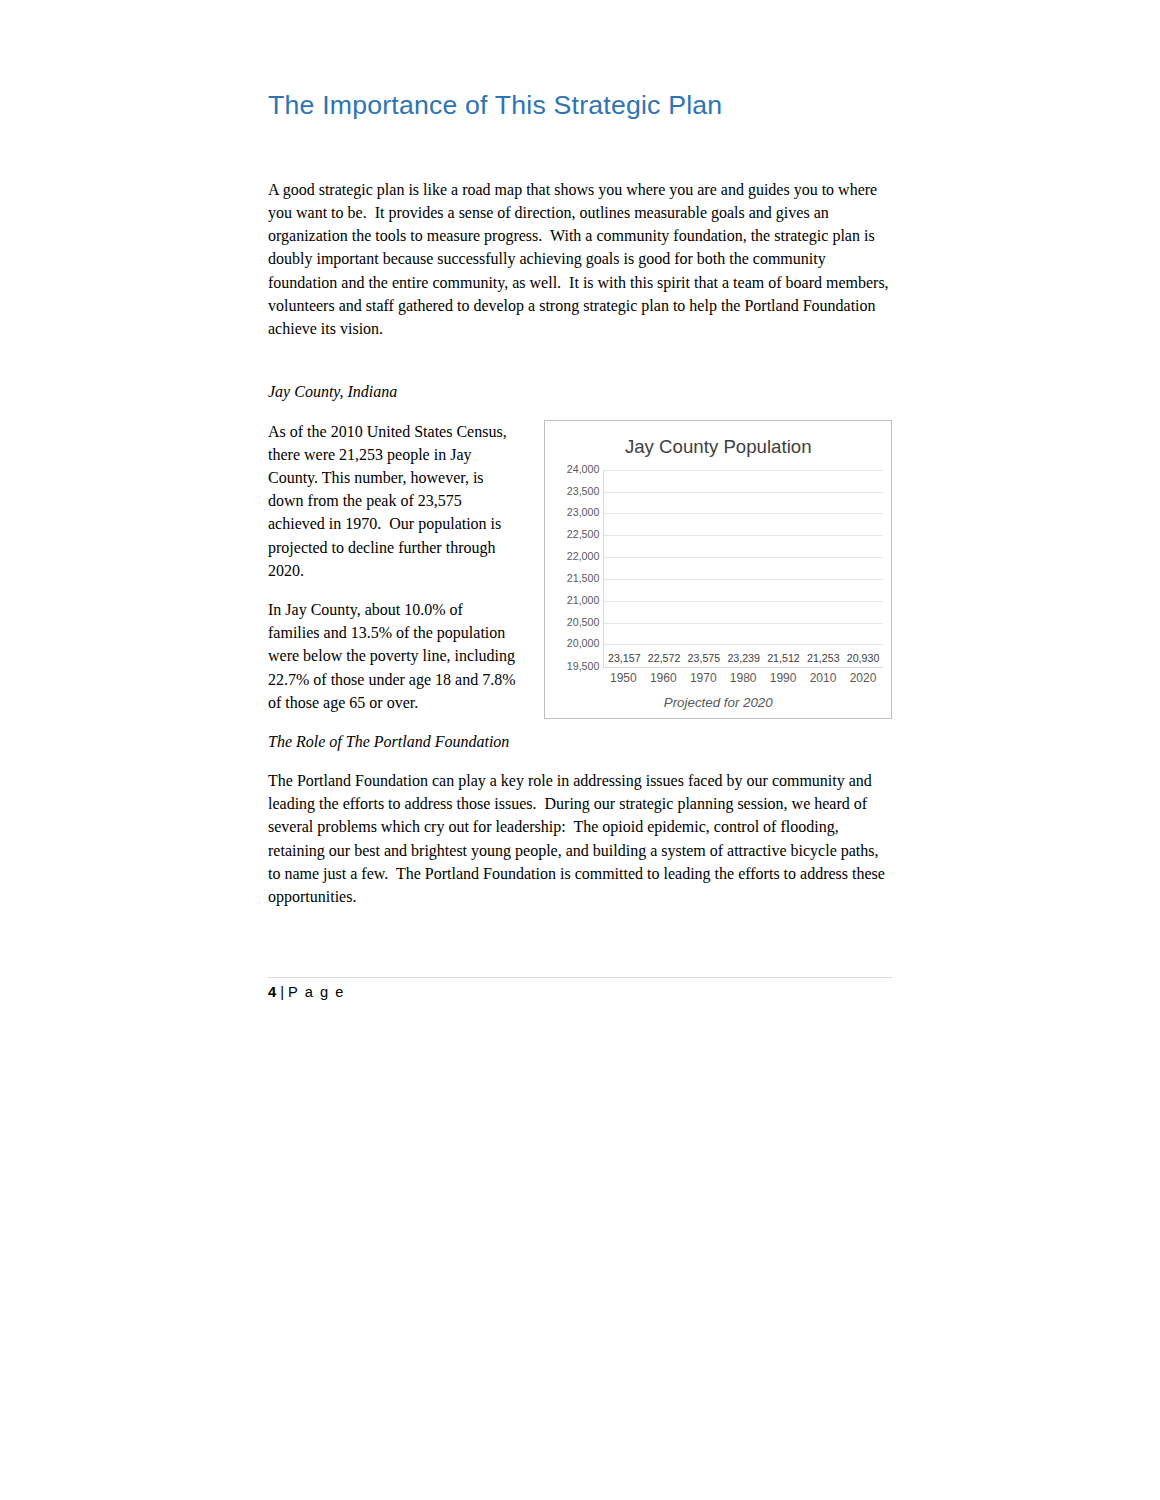The Importance of This Strategic Plan
A good strategic plan is like a road map that shows you where you are and guides you to where you want to be. It provides a sense of direction, outlines measurable goals and gives an organization the tools to measure progress. With a community foundation, the strategic plan is doubly important because successfully achieving goals is good for both the community foundation and the entire community, as well. It is with this spirit that a team of board members, volunteers and staff gathered to develop a strong strategic plan to help the Portland Foundation achieve its vision.
Jay County, Indiana
Jay County Population
24,000 23,500 23,000 22,500 22,000 21,500 21,000 20,500 20,000 19,500
23,157
22,572
23,575
23,239
21,512
21,253
20,930
1950 1960 1970 1980 1990 2010 2020
Projected for 2020
As of the 2010 United States Census, there were 21,253 people in Jay County. This number, however, is down from the peak of 23,575 achieved in 1970. Our population is projected to decline further through 2020.
In Jay County, about 10.0% of families and 13.5% of the population were below the poverty line, including 22.7% of those under age 18 and 7.8% of those age 65 or over.
The Role of The Portland Foundation
The Portland Foundation can play a key role in addressing issues faced by our community and leading the efforts to address those issues. During our strategic planning session, we heard of several problems which cry out for leadership: The opioid epidemic, control of flooding, retaining our best and brightest young people, and building a system of attractive bicycle paths, to name just a few. The Portland Foundation is committed to leading the efforts to address these opportunities.
4 | P a g e